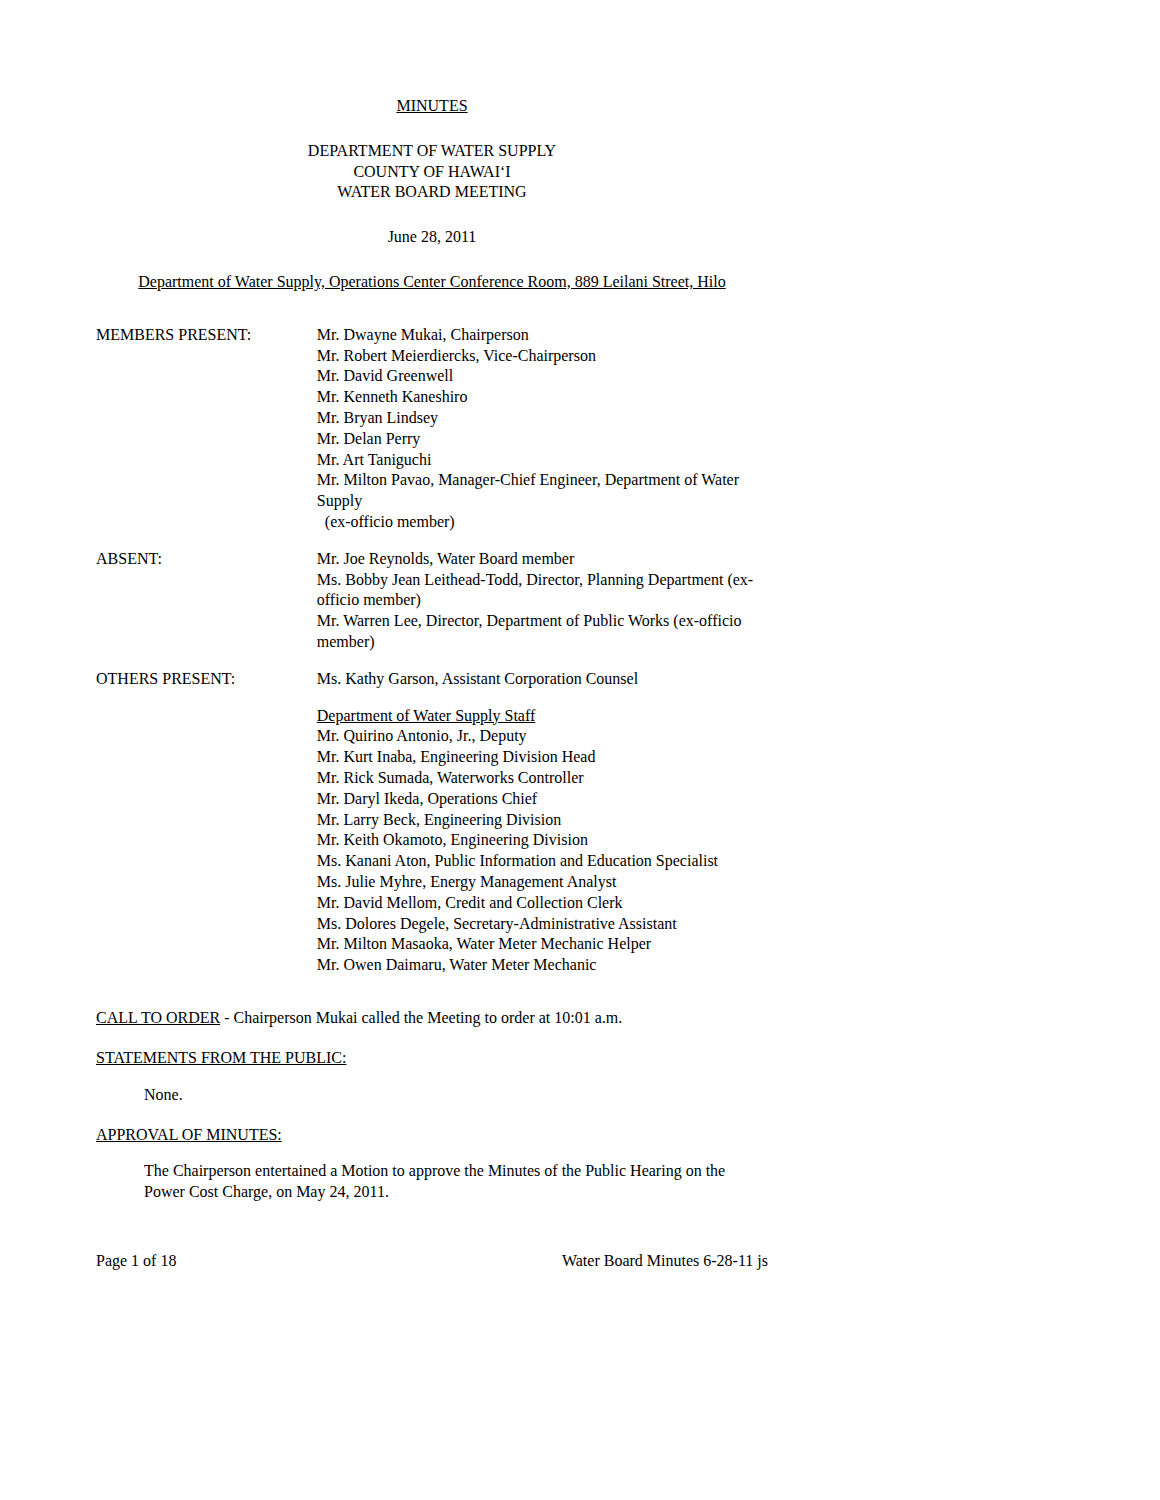MINUTES
DEPARTMENT OF WATER SUPPLY
COUNTY OF HAWAIʻI
WATER BOARD MEETING
June 28, 2011
Department of Water Supply, Operations Center Conference Room, 889 Leilani Street, Hilo
| MEMBERS PRESENT: | Mr. Dwayne Mukai, Chairperson Mr. Robert Meierdiercks, Vice-Chairperson Mr. David Greenwell Mr. Kenneth Kaneshiro Mr. Bryan Lindsey Mr. Delan Perry Mr. Art Taniguchi Mr. Milton Pavao, Manager-Chief Engineer, Department of Water Supply (ex-officio member) |
| ABSENT: | Mr. Joe Reynolds, Water Board member Ms. Bobby Jean Leithead-Todd, Director, Planning Department (ex-officio member) Mr. Warren Lee, Director, Department of Public Works (ex-officio member) |
| OTHERS PRESENT: | Ms. Kathy Garson, Assistant Corporation Counsel |
| | Department of Water Supply Staff Mr. Quirino Antonio, Jr., Deputy Mr. Kurt Inaba, Engineering Division Head Mr. Rick Sumada, Waterworks Controller Mr. Daryl Ikeda, Operations Chief Mr. Larry Beck, Engineering Division Mr. Keith Okamoto, Engineering Division Ms. Kanani Aton, Public Information and Education Specialist Ms. Julie Myhre, Energy Management Analyst Mr. David Mellom, Credit and Collection Clerk Ms. Dolores Degele, Secretary-Administrative Assistant Mr. Milton Masaoka, Water Meter Mechanic Helper Mr. Owen Daimaru, Water Meter Mechanic |
CALL TO ORDER - Chairperson Mukai called the Meeting to order at 10:01 a.m.
STATEMENTS FROM THE PUBLIC:
None.
APPROVAL OF MINUTES:
The Chairperson entertained a Motion to approve the Minutes of the Public Hearing on the Power Cost Charge, on May 24, 2011.
Page 1 of 18 Water Board Minutes 6-28-11 js